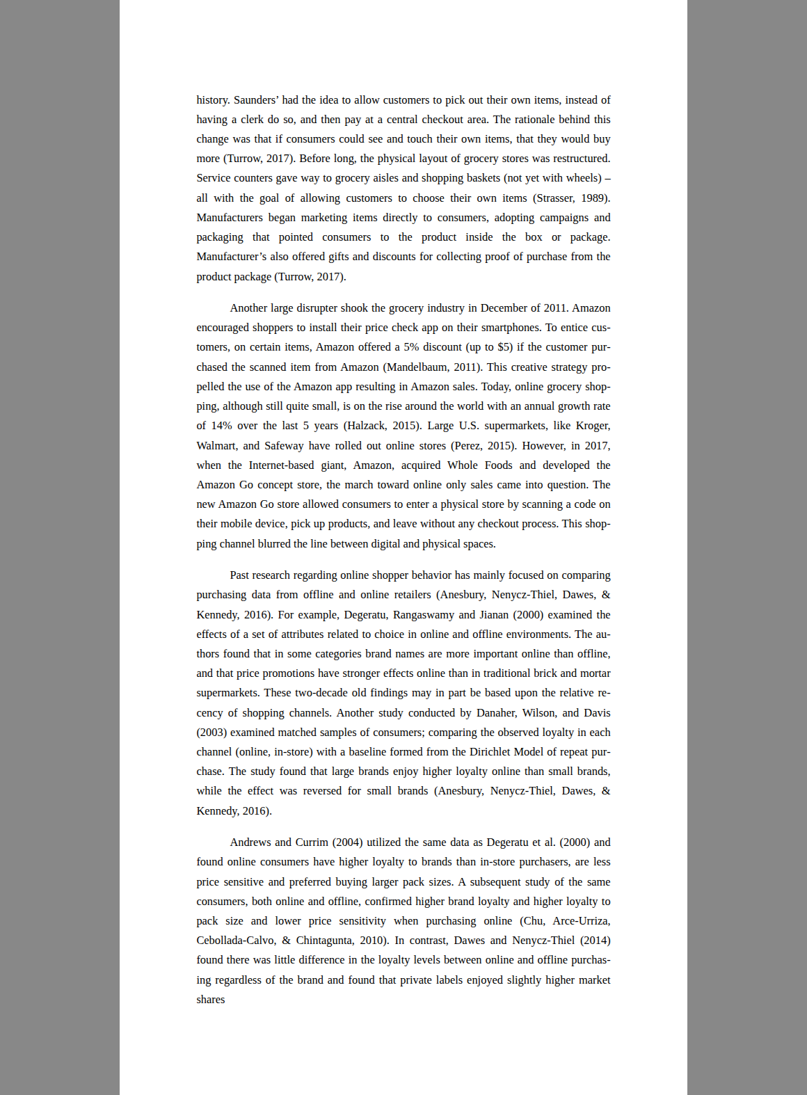history. Saunders’ had the idea to allow customers to pick out their own items, instead of having a clerk do so, and then pay at a central checkout area. The rationale behind this change was that if consumers could see and touch their own items, that they would buy more (Turrow, 2017). Before long, the physical layout of grocery stores was restructured. Service counters gave way to grocery aisles and shopping baskets (not yet with wheels) – all with the goal of allowing customers to choose their own items (Strasser, 1989). Manufacturers began marketing items directly to consumers, adopting campaigns and packaging that pointed consumers to the product inside the box or package. Manufacturer’s also offered gifts and discounts for collecting proof of purchase from the product package (Turrow, 2017).
Another large disrupter shook the grocery industry in December of 2011. Amazon encouraged shoppers to install their price check app on their smartphones. To entice customers, on certain items, Amazon offered a 5% discount (up to $5) if the customer purchased the scanned item from Amazon (Mandelbaum, 2011). This creative strategy propelled the use of the Amazon app resulting in Amazon sales. Today, online grocery shopping, although still quite small, is on the rise around the world with an annual growth rate of 14% over the last 5 years (Halzack, 2015). Large U.S. supermarkets, like Kroger, Walmart, and Safeway have rolled out online stores (Perez, 2015). However, in 2017, when the Internet-based giant, Amazon, acquired Whole Foods and developed the Amazon Go concept store, the march toward online only sales came into question. The new Amazon Go store allowed consumers to enter a physical store by scanning a code on their mobile device, pick up products, and leave without any checkout process. This shopping channel blurred the line between digital and physical spaces.
Past research regarding online shopper behavior has mainly focused on comparing purchasing data from offline and online retailers (Anesbury, Nenycz-Thiel, Dawes, & Kennedy, 2016). For example, Degeratu, Rangaswamy and Jianan (2000) examined the effects of a set of attributes related to choice in online and offline environments. The authors found that in some categories brand names are more important online than offline, and that price promotions have stronger effects online than in traditional brick and mortar supermarkets. These two-decade old findings may in part be based upon the relative recency of shopping channels. Another study conducted by Danaher, Wilson, and Davis (2003) examined matched samples of consumers; comparing the observed loyalty in each channel (online, in-store) with a baseline formed from the Dirichlet Model of repeat purchase. The study found that large brands enjoy higher loyalty online than small brands, while the effect was reversed for small brands (Anesbury, Nenycz-Thiel, Dawes, & Kennedy, 2016).
Andrews and Currim (2004) utilized the same data as Degeratu et al. (2000) and found online consumers have higher loyalty to brands than in-store purchasers, are less price sensitive and preferred buying larger pack sizes. A subsequent study of the same consumers, both online and offline, confirmed higher brand loyalty and higher loyalty to pack size and lower price sensitivity when purchasing online (Chu, Arce-Urriza, Cebollada-Calvo, & Chintagunta, 2010). In contrast, Dawes and Nenycz-Thiel (2014) found there was little difference in the loyalty levels between online and offline purchasing regardless of the brand and found that private labels enjoyed slightly higher market shares